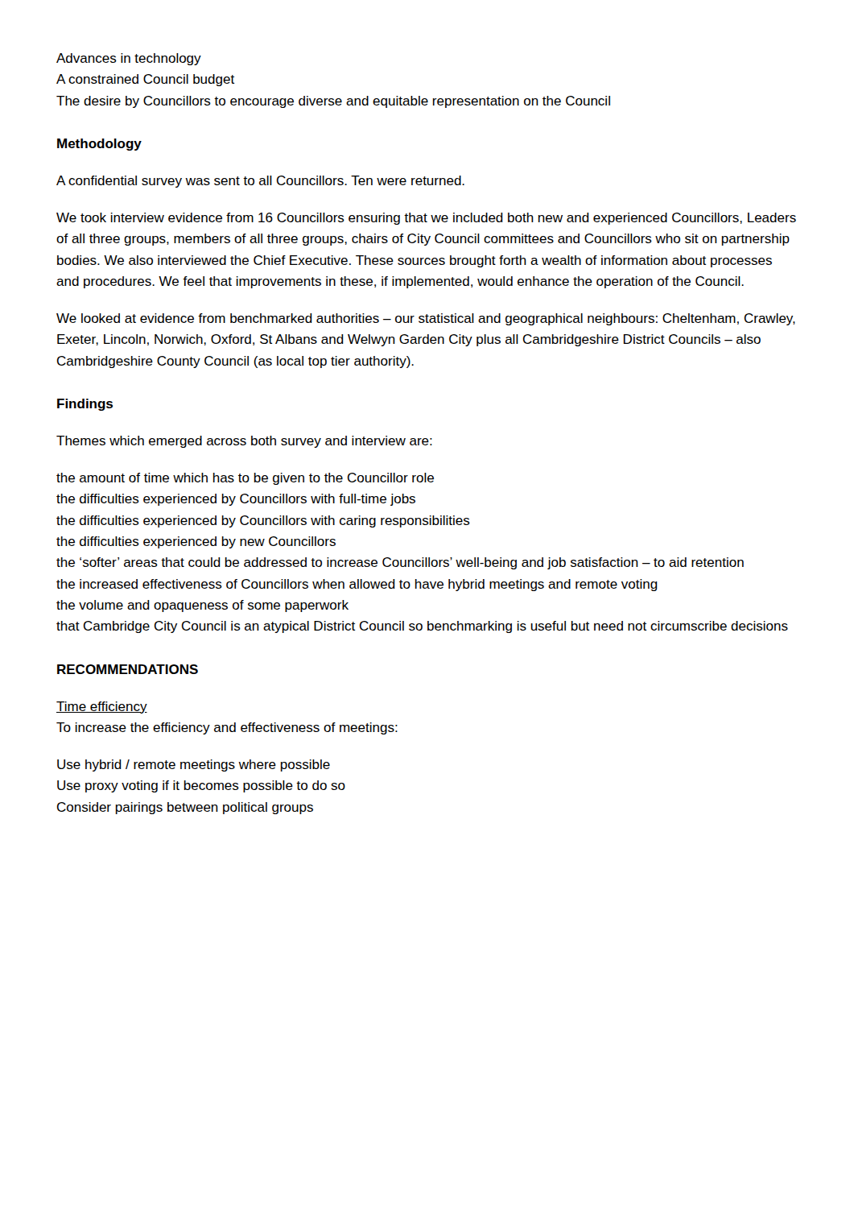Advances in technology
A constrained Council budget
The desire by Councillors to encourage diverse and equitable representation on the Council
Methodology
A confidential survey was sent to all Councillors. Ten were returned.
We took interview evidence from 16 Councillors ensuring that we included both new and experienced Councillors, Leaders of all three groups, members of all three groups, chairs of City Council committees and Councillors who sit on partnership bodies. We also interviewed the Chief Executive. These sources brought forth a wealth of information about processes and procedures. We feel that improvements in these, if implemented, would enhance the operation of the Council.
We looked at evidence from benchmarked authorities – our statistical and geographical neighbours: Cheltenham, Crawley, Exeter, Lincoln, Norwich, Oxford, St Albans and Welwyn Garden City plus all Cambridgeshire District Councils – also Cambridgeshire County Council (as local top tier authority).
Findings
Themes which emerged across both survey and interview are:
the amount of time which has to be given to the Councillor role
the difficulties experienced by Councillors with full-time jobs
the difficulties experienced by Councillors with caring responsibilities
the difficulties experienced by new Councillors
the ‘softer’ areas that could be addressed to increase Councillors’ well-being and job satisfaction – to aid retention
the increased effectiveness of Councillors when allowed to have hybrid meetings and remote voting
the volume and opaqueness of some paperwork
that Cambridge City Council is an atypical District Council so benchmarking is useful but need not circumscribe decisions
RECOMMENDATIONS
Time efficiency
To increase the efficiency and effectiveness of meetings:
Use hybrid / remote meetings where possible
Use proxy voting if it becomes possible to do so
Consider pairings between political groups